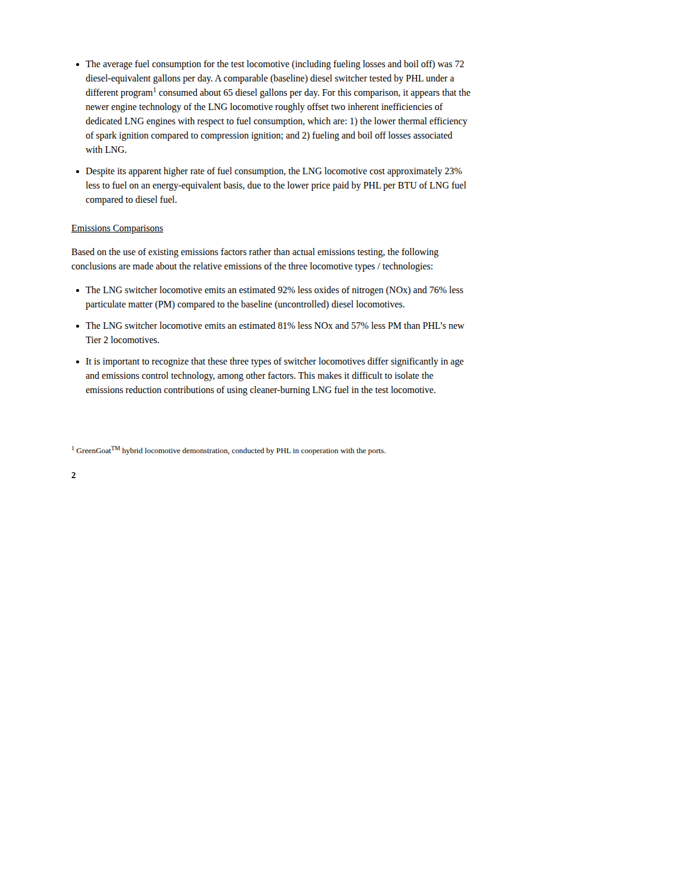The average fuel consumption for the test locomotive (including fueling losses and boil off) was 72 diesel-equivalent gallons per day. A comparable (baseline) diesel switcher tested by PHL under a different program1 consumed about 65 diesel gallons per day. For this comparison, it appears that the newer engine technology of the LNG locomotive roughly offset two inherent inefficiencies of dedicated LNG engines with respect to fuel consumption, which are: 1) the lower thermal efficiency of spark ignition compared to compression ignition; and 2) fueling and boil off losses associated with LNG.
Despite its apparent higher rate of fuel consumption, the LNG locomotive cost approximately 23% less to fuel on an energy-equivalent basis, due to the lower price paid by PHL per BTU of LNG fuel compared to diesel fuel.
Emissions Comparisons
Based on the use of existing emissions factors rather than actual emissions testing, the following conclusions are made about the relative emissions of the three locomotive types / technologies:
The LNG switcher locomotive emits an estimated 92% less oxides of nitrogen (NOx) and 76% less particulate matter (PM) compared to the baseline (uncontrolled) diesel locomotives.
The LNG switcher locomotive emits an estimated 81% less NOx and 57% less PM than PHL’s new Tier 2 locomotives.
It is important to recognize that these three types of switcher locomotives differ significantly in age and emissions control technology, among other factors. This makes it difficult to isolate the emissions reduction contributions of using cleaner-burning LNG fuel in the test locomotive.
1 GreenGoatTM hybrid locomotive demonstration, conducted by PHL in cooperation with the ports.
2